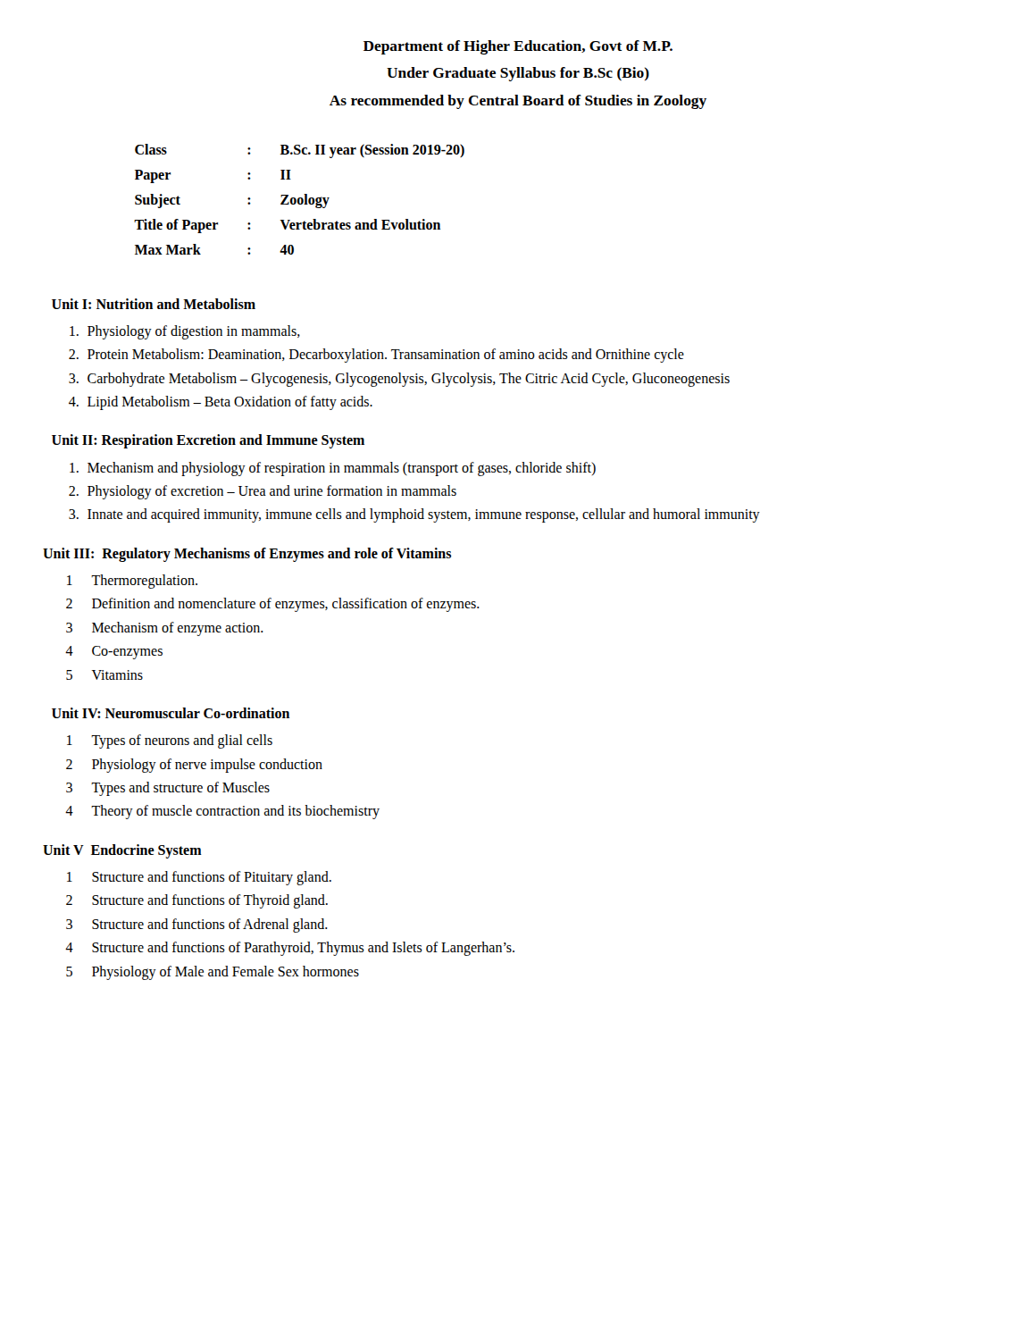Department of Higher Education, Govt of M.P.
Under Graduate Syllabus for B.Sc (Bio)
As recommended by Central Board of Studies in Zoology
| Class | : | B.Sc. II year (Session 2019-20) |
| Paper | : | II |
| Subject | : | Zoology |
| Title of Paper | : | Vertebrates and Evolution |
| Max Mark | : | 40 |
Unit I: Nutrition and Metabolism
Physiology of digestion in mammals,
Protein Metabolism: Deamination, Decarboxylation. Transamination of amino acids and Ornithine cycle
Carbohydrate Metabolism – Glycogenesis, Glycogenolysis, Glycolysis, The Citric Acid Cycle, Gluconeogenesis
Lipid Metabolism – Beta Oxidation of fatty acids.
Unit II: Respiration Excretion and Immune System
Mechanism and physiology of respiration in mammals (transport of gases, chloride shift)
Physiology of excretion – Urea and urine formation in mammals
Innate and acquired immunity, immune cells and lymphoid system, immune response, cellular and humoral immunity
Unit III: Regulatory Mechanisms of Enzymes and role of Vitamins
Thermoregulation.
Definition and nomenclature of enzymes, classification of enzymes.
Mechanism of enzyme action.
Co-enzymes
Vitamins
Unit IV: Neuromuscular Co-ordination
Types of neurons and glial cells
Physiology of nerve impulse conduction
Types and structure of Muscles
Theory of muscle contraction and its biochemistry
Unit V Endocrine System
Structure and functions of Pituitary gland.
Structure and functions of Thyroid gland.
Structure and functions of Adrenal gland.
Structure and functions of Parathyroid, Thymus and Islets of Langerhan’s.
Physiology of Male and Female Sex hormones